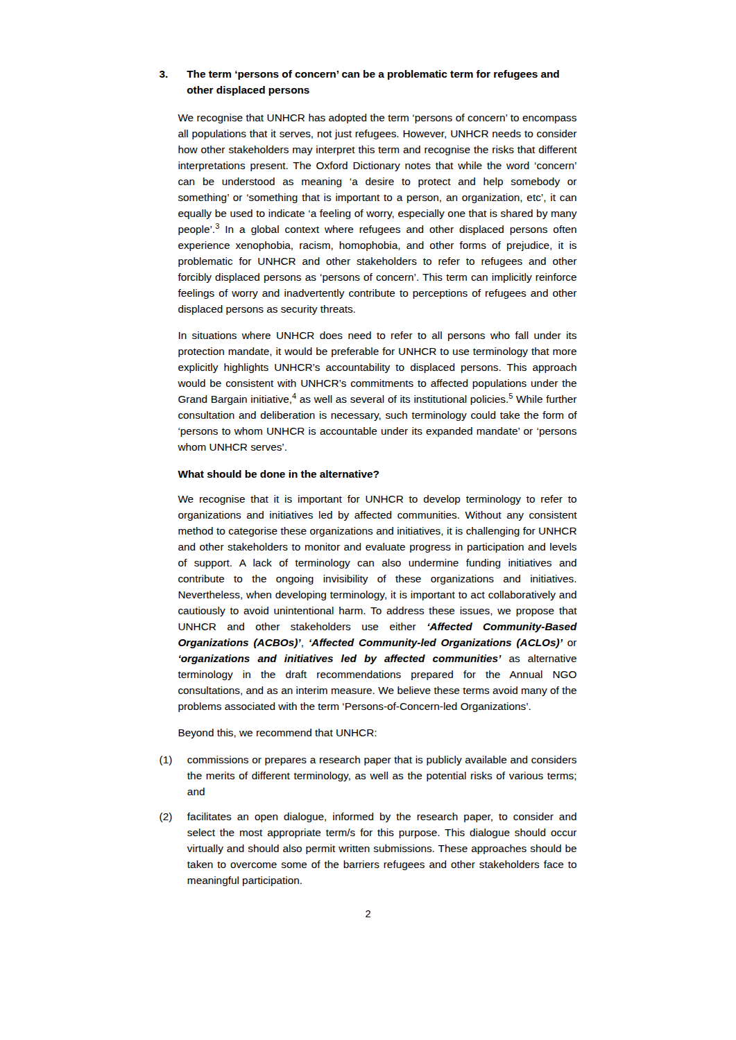3. The term ‘persons of concern’ can be a problematic term for refugees and other displaced persons
We recognise that UNHCR has adopted the term ‘persons of concern’ to encompass all populations that it serves, not just refugees. However, UNHCR needs to consider how other stakeholders may interpret this term and recognise the risks that different interpretations present. The Oxford Dictionary notes that while the word ‘concern’ can be understood as meaning ‘a desire to protect and help somebody or something’ or ‘something that is important to a person, an organization, etc’, it can equally be used to indicate ‘a feeling of worry, especially one that is shared by many people’.3 In a global context where refugees and other displaced persons often experience xenophobia, racism, homophobia, and other forms of prejudice, it is problematic for UNHCR and other stakeholders to refer to refugees and other forcibly displaced persons as ‘persons of concern’. This term can implicitly reinforce feelings of worry and inadvertently contribute to perceptions of refugees and other displaced persons as security threats.
In situations where UNHCR does need to refer to all persons who fall under its protection mandate, it would be preferable for UNHCR to use terminology that more explicitly highlights UNHCR’s accountability to displaced persons. This approach would be consistent with UNHCR’s commitments to affected populations under the Grand Bargain initiative,4 as well as several of its institutional policies.5 While further consultation and deliberation is necessary, such terminology could take the form of ‘persons to whom UNHCR is accountable under its expanded mandate’ or ‘persons whom UNHCR serves’.
What should be done in the alternative?
We recognise that it is important for UNHCR to develop terminology to refer to organizations and initiatives led by affected communities. Without any consistent method to categorise these organizations and initiatives, it is challenging for UNHCR and other stakeholders to monitor and evaluate progress in participation and levels of support. A lack of terminology can also undermine funding initiatives and contribute to the ongoing invisibility of these organizations and initiatives. Nevertheless, when developing terminology, it is important to act collaboratively and cautiously to avoid unintentional harm. To address these issues, we propose that UNHCR and other stakeholders use either ‘Affected Community-Based Organizations (ACBOs)’, ‘Affected Community-led Organizations (ACLOs)’ or ‘organizations and initiatives led by affected communities’ as alternative terminology in the draft recommendations prepared for the Annual NGO consultations, and as an interim measure. We believe these terms avoid many of the problems associated with the term ‘Persons-of-Concern-led Organizations’.
Beyond this, we recommend that UNHCR:
commissions or prepares a research paper that is publicly available and considers the merits of different terminology, as well as the potential risks of various terms; and
facilitates an open dialogue, informed by the research paper, to consider and select the most appropriate term/s for this purpose. This dialogue should occur virtually and should also permit written submissions. These approaches should be taken to overcome some of the barriers refugees and other stakeholders face to meaningful participation.
2